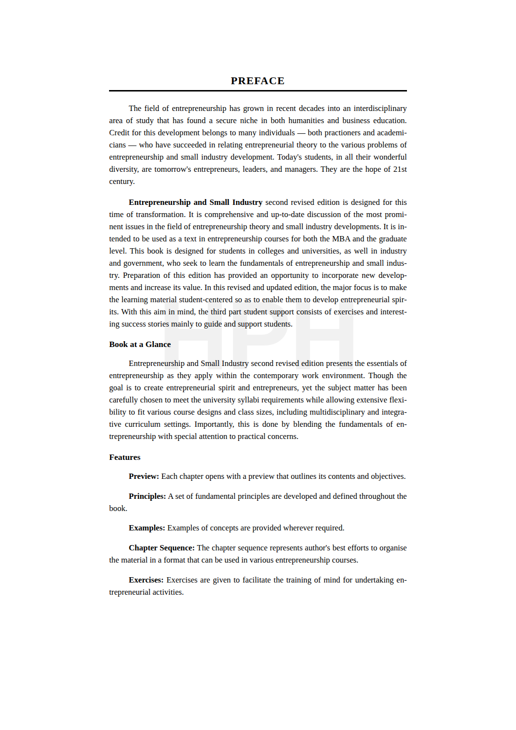HPH
PREFACE
The field of entrepreneurship has grown in recent decades into an interdisciplinary area of study that has found a secure niche in both humanities and business education. Credit for this development belongs to many individuals — both practioners and academicians — who have succeeded in relating entrepreneurial theory to the various problems of entrepreneurship and small industry development. Today's students, in all their wonderful diversity, are tomorrow's entrepreneurs, leaders, and managers. They are the hope of 21st century.
Entrepreneurship and Small Industry second revised edition is designed for this time of transformation. It is comprehensive and up-to-date discussion of the most prominent issues in the field of entrepreneurship theory and small industry developments. It is intended to be used as a text in entrepreneurship courses for both the MBA and the graduate level. This book is designed for students in colleges and universities, as well in industry and government, who seek to learn the fundamentals of entrepreneurship and small industry. Preparation of this edition has provided an opportunity to incorporate new developments and increase its value. In this revised and updated edition, the major focus is to make the learning material student-centered so as to enable them to develop entrepreneurial spirits. With this aim in mind, the third part student support consists of exercises and interesting success stories mainly to guide and support students.
Book at a Glance
Entrepreneurship and Small Industry second revised edition presents the essentials of entrepreneurship as they apply within the contemporary work environment. Though the goal is to create entrepreneurial spirit and entrepreneurs, yet the subject matter has been carefully chosen to meet the university syllabi requirements while allowing extensive flexibility to fit various course designs and class sizes, including multidisciplinary and integrative curriculum settings. Importantly, this is done by blending the fundamentals of entrepreneurship with special attention to practical concerns.
Features
Preview: Each chapter opens with a preview that outlines its contents and objectives.
Principles: A set of fundamental principles are developed and defined throughout the book.
Examples: Examples of concepts are provided wherever required.
Chapter Sequence: The chapter sequence represents author's best efforts to organise the material in a format that can be used in various entrepreneurship courses.
Exercises: Exercises are given to facilitate the training of mind for undertaking entrepreneurial activities.